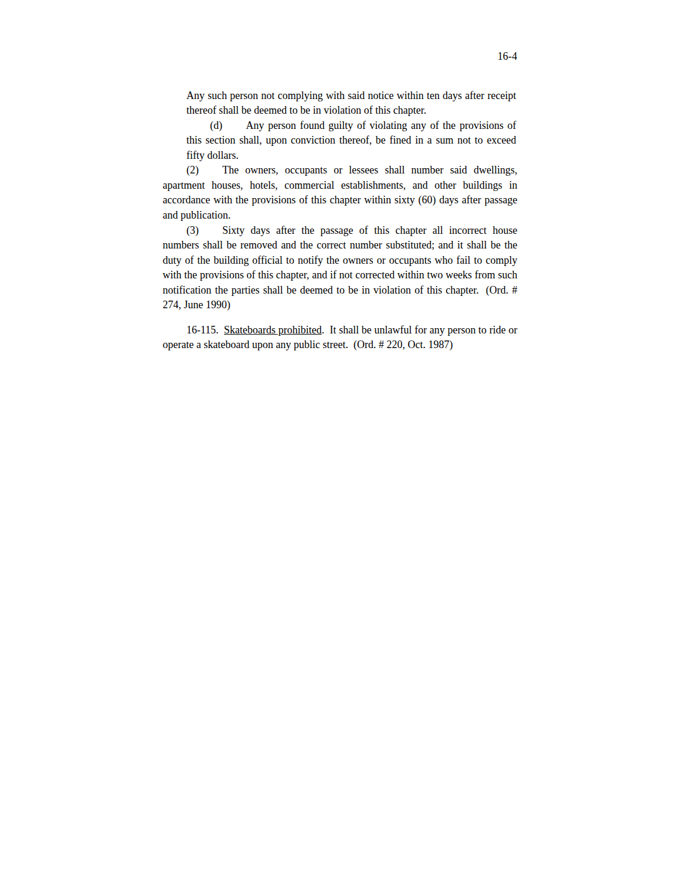16-4
Any such person not complying with said notice within ten days after receipt thereof shall be deemed to be in violation of this chapter.
(d) Any person found guilty of violating any of the provisions of this section shall, upon conviction thereof, be fined in a sum not to exceed fifty dollars.
(2) The owners, occupants or lessees shall number said dwellings, apartment houses, hotels, commercial establishments, and other buildings in accordance with the provisions of this chapter within sixty (60) days after passage and publication.
(3) Sixty days after the passage of this chapter all incorrect house numbers shall be removed and the correct number substituted; and it shall be the duty of the building official to notify the owners or occupants who fail to comply with the provisions of this chapter, and if not corrected within two weeks from such notification the parties shall be deemed to be in violation of this chapter. (Ord. # 274, June 1990)
16-115. Skateboards prohibited. It shall be unlawful for any person to ride or operate a skateboard upon any public street. (Ord. # 220, Oct. 1987)